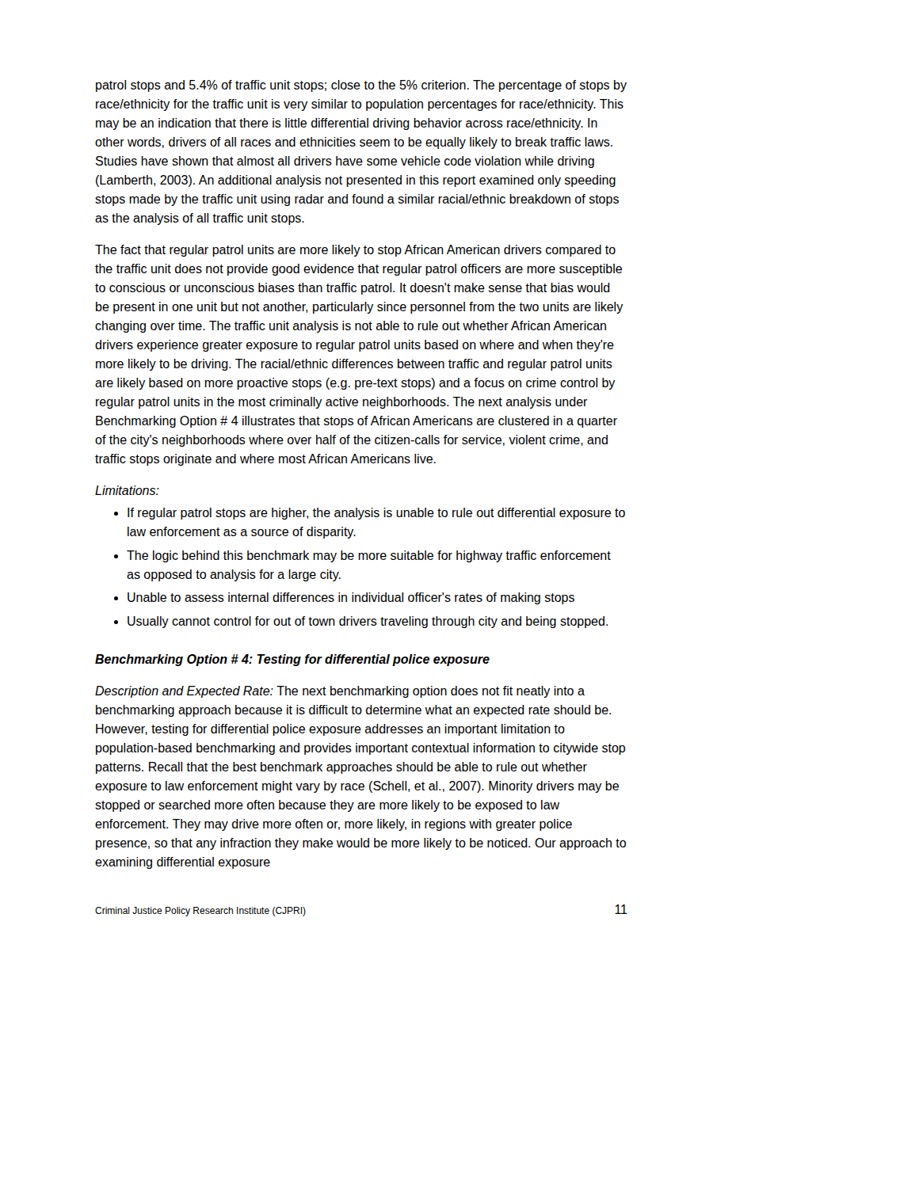patrol stops and 5.4% of traffic unit stops; close to the 5% criterion. The percentage of stops by race/ethnicity for the traffic unit is very similar to population percentages for race/ethnicity. This may be an indication that there is little differential driving behavior across race/ethnicity. In other words, drivers of all races and ethnicities seem to be equally likely to break traffic laws. Studies have shown that almost all drivers have some vehicle code violation while driving (Lamberth, 2003). An additional analysis not presented in this report examined only speeding stops made by the traffic unit using radar and found a similar racial/ethnic breakdown of stops as the analysis of all traffic unit stops.
The fact that regular patrol units are more likely to stop African American drivers compared to the traffic unit does not provide good evidence that regular patrol officers are more susceptible to conscious or unconscious biases than traffic patrol. It doesn't make sense that bias would be present in one unit but not another, particularly since personnel from the two units are likely changing over time. The traffic unit analysis is not able to rule out whether African American drivers experience greater exposure to regular patrol units based on where and when they're more likely to be driving. The racial/ethnic differences between traffic and regular patrol units are likely based on more proactive stops (e.g. pre-text stops) and a focus on crime control by regular patrol units in the most criminally active neighborhoods. The next analysis under Benchmarking Option # 4 illustrates that stops of African Americans are clustered in a quarter of the city's neighborhoods where over half of the citizen-calls for service, violent crime, and traffic stops originate and where most African Americans live.
Limitations:
If regular patrol stops are higher, the analysis is unable to rule out differential exposure to law enforcement as a source of disparity.
The logic behind this benchmark may be more suitable for highway traffic enforcement as opposed to analysis for a large city.
Unable to assess internal differences in individual officer's rates of making stops
Usually cannot control for out of town drivers traveling through city and being stopped.
Benchmarking Option # 4: Testing for differential police exposure
Description and Expected Rate: The next benchmarking option does not fit neatly into a benchmarking approach because it is difficult to determine what an expected rate should be. However, testing for differential police exposure addresses an important limitation to population-based benchmarking and provides important contextual information to citywide stop patterns. Recall that the best benchmark approaches should be able to rule out whether exposure to law enforcement might vary by race (Schell, et al., 2007). Minority drivers may be stopped or searched more often because they are more likely to be exposed to law enforcement. They may drive more often or, more likely, in regions with greater police presence, so that any infraction they make would be more likely to be noticed. Our approach to examining differential exposure
Criminal Justice Policy Research Institute (CJPRI) 11